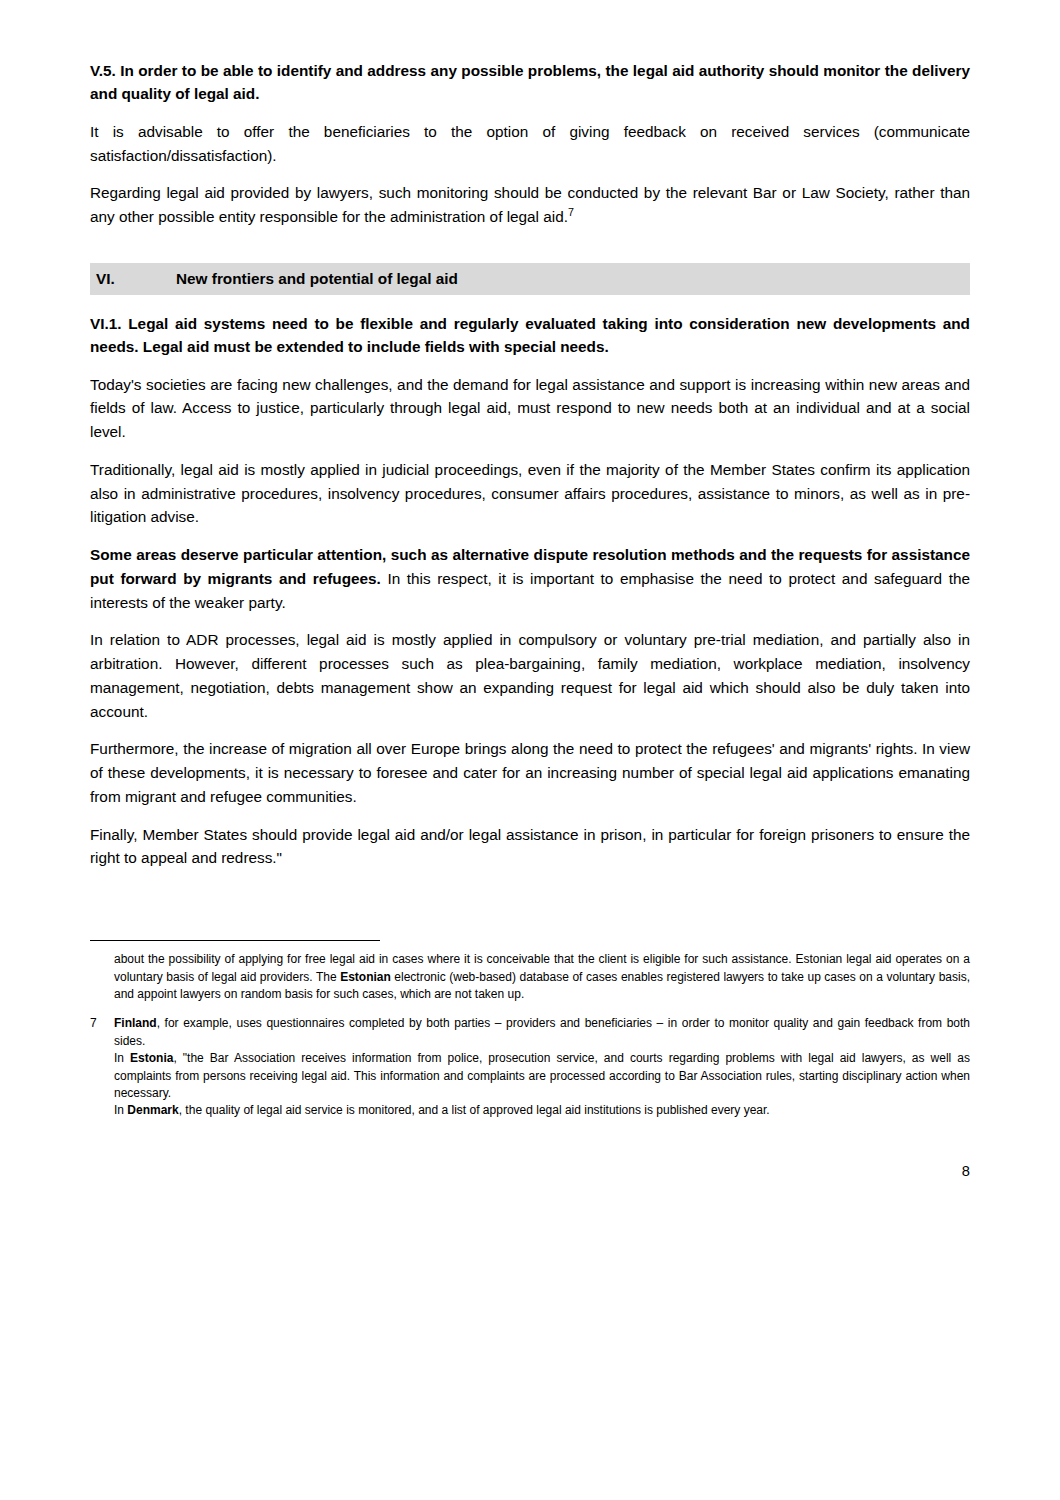V.5. In order to be able to identify and address any possible problems, the legal aid authority should monitor the delivery and quality of legal aid.
It is advisable to offer the beneficiaries to the option of giving feedback on received services (communicate satisfaction/dissatisfaction).
Regarding legal aid provided by lawyers, such monitoring should be conducted by the relevant Bar or Law Society, rather than any other possible entity responsible for the administration of legal aid.7
VI. New frontiers and potential of legal aid
VI.1. Legal aid systems need to be flexible and regularly evaluated taking into consideration new developments and needs. Legal aid must be extended to include fields with special needs.
Today's societies are facing new challenges, and the demand for legal assistance and support is increasing within new areas and fields of law. Access to justice, particularly through legal aid, must respond to new needs both at an individual and at a social level.
Traditionally, legal aid is mostly applied in judicial proceedings, even if the majority of the Member States confirm its application also in administrative procedures, insolvency procedures, consumer affairs procedures, assistance to minors, as well as in pre-litigation advise.
Some areas deserve particular attention, such as alternative dispute resolution methods and the requests for assistance put forward by migrants and refugees. In this respect, it is important to emphasise the need to protect and safeguard the interests of the weaker party.
In relation to ADR processes, legal aid is mostly applied in compulsory or voluntary pre-trial mediation, and partially also in arbitration. However, different processes such as plea-bargaining, family mediation, workplace mediation, insolvency management, negotiation, debts management show an expanding request for legal aid which should also be duly taken into account.
Furthermore, the increase of migration all over Europe brings along the need to protect the refugees' and migrants' rights. In view of these developments, it is necessary to foresee and cater for an increasing number of special legal aid applications emanating from migrant and refugee communities.
Finally, Member States should provide legal aid and/or legal assistance in prison, in particular for foreign prisoners to ensure the right to appeal and redress."
about the possibility of applying for free legal aid in cases where it is conceivable that the client is eligible for such assistance. Estonian legal aid operates on a voluntary basis of legal aid providers. The Estonian electronic (web-based) database of cases enables registered lawyers to take up cases on a voluntary basis, and appoint lawyers on random basis for such cases, which are not taken up.
7 Finland, for example, uses questionnaires completed by both parties – providers and beneficiaries – in order to monitor quality and gain feedback from both sides.
In Estonia, "the Bar Association receives information from police, prosecution service, and courts regarding problems with legal aid lawyers, as well as complaints from persons receiving legal aid. This information and complaints are processed according to Bar Association rules, starting disciplinary action when necessary.
In Denmark, the quality of legal aid service is monitored, and a list of approved legal aid institutions is published every year.
8